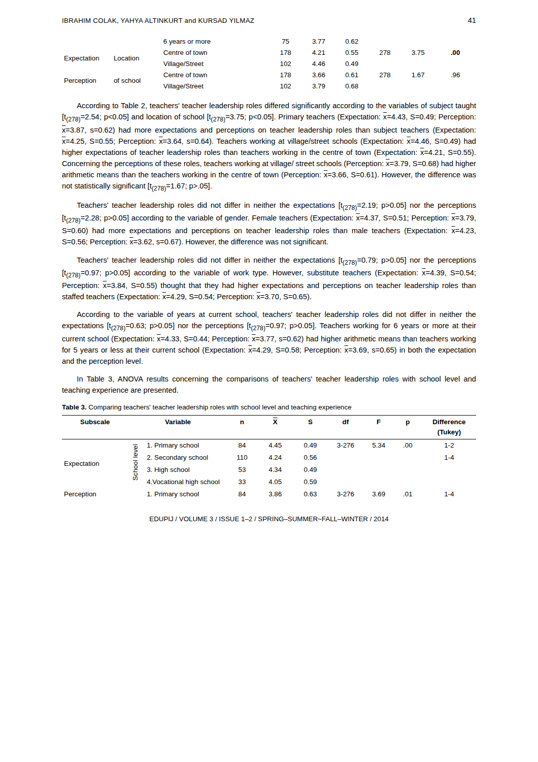IBRAHIM COLAK, YAHYA ALTINKURT and KURSAD YILMAZ 41
| | | 6 years or more | 75 | 3.77 | 0.62 | | | |
| Expectation | Location | Centre of town | 178 | 4.21 | 0.55 | 278 | 3.75 | .00 |
| Village/Street | 102 | 4.46 | 0.49 | | | |
| Perception | of school | Centre of town | 178 | 3.66 | 0.61 | 278 | 1.67 | .96 |
| Village/Street | 102 | 3.79 | 0.68 | | | |
According to Table 2, teachers' teacher leadership roles differed significantly according to the variables of subject taught [t(278)=2.54; p<0.05] and location of school [t(278)=3.75; p<0.05]. Primary teachers (Expectation: x=4.43, S=0.49; Perception: x=3.87, s=0.62) had more expectations and perceptions on teacher leadership roles than subject teachers (Expectation: x=4.25, S=0.55; Perception: x=3.64, s=0.64). Teachers working at village/street schools (Expectation: x=4.46, S=0.49) had higher expectations of teacher leadership roles than teachers working in the centre of town (Expectation: x=4.21, S=0.55). Concerning the perceptions of these roles, teachers working at village/ street schools (Perception: x=3.79, S=0.68) had higher arithmetic means than the teachers working in the centre of town (Perception: x=3.66, S=0.61). However, the difference was not statistically significant [t(278)=1.67; p>.05].
Teachers' teacher leadership roles did not differ in neither the expectations [t(278)=2.19; p>0.05] nor the perceptions [t(278)=2.28; p>0.05] according to the variable of gender. Female teachers (Expectation: x=4.37, S=0.51; Perception: x=3.79, S=0.60) had more expectations and perceptions on teacher leadership roles than male teachers (Expectation: x=4.23, S=0.56; Perception: x=3.62, s=0.67). However, the difference was not significant.
Teachers' teacher leadership roles did not differ in neither the expectations [t(278)=0.79; p>0.05] nor the perceptions [t(278)=0.97; p>0.05] according to the variable of work type. However, substitute teachers (Expectation: x=4.39, S=0.54; Perception: x=3.84, S=0.55) thought that they had higher expectations and perceptions on teacher leadership roles than staffed teachers (Expectation: x=4.29, S=0.54; Perception: x=3.70, S=0.65).
According to the variable of years at current school, teachers' teacher leadership roles did not differ in neither the expectations [t(278)=0.63; p>0.05] nor the perceptions [t(278)=0.97; p>0.05]. Teachers working for 6 years or more at their current school (Expectation: x=4.33, S=0.44; Perception: x=3.77, s=0.62) had higher arithmetic means than teachers working for 5 years or less at their current school (Expectation: x=4.29, S=0.58; Perception: x=3.69, s=0.65) in both the expectation and the perception level.
In Table 3, ANOVA results concerning the comparisons of teachers' teacher leadership roles with school level and teaching experience are presented.
Table 3. Comparing teachers' teacher leadership roles with school level and teaching experience
| Subscale | Variable | n | X | S | df | F | p | Difference (Tukey) |
| --- | --- | --- | --- | --- | --- | --- | --- | --- |
| Expectation | School level | 1. Primary school | 84 | 4.45 | 0.49 | 3-276 | 5.34 | .00 | 1-2 |
| 2. Secondary school | 110 | 4.24 | 0.56 | | | | 1-4 |
| 3. High school | 53 | 4.34 | 0.49 | | | | |
| 4.Vocational high school | 33 | 4.05 | 0.59 | | | | |
| Perception | | 1. Primary school | 84 | 3.86 | 0.63 | 3-276 | 3.69 | .01 | 1-4 |
EDUPIJ / VOLUME 3 / ISSUE 1–2 / SPRING–SUMMER~FALL–WINTER / 2014